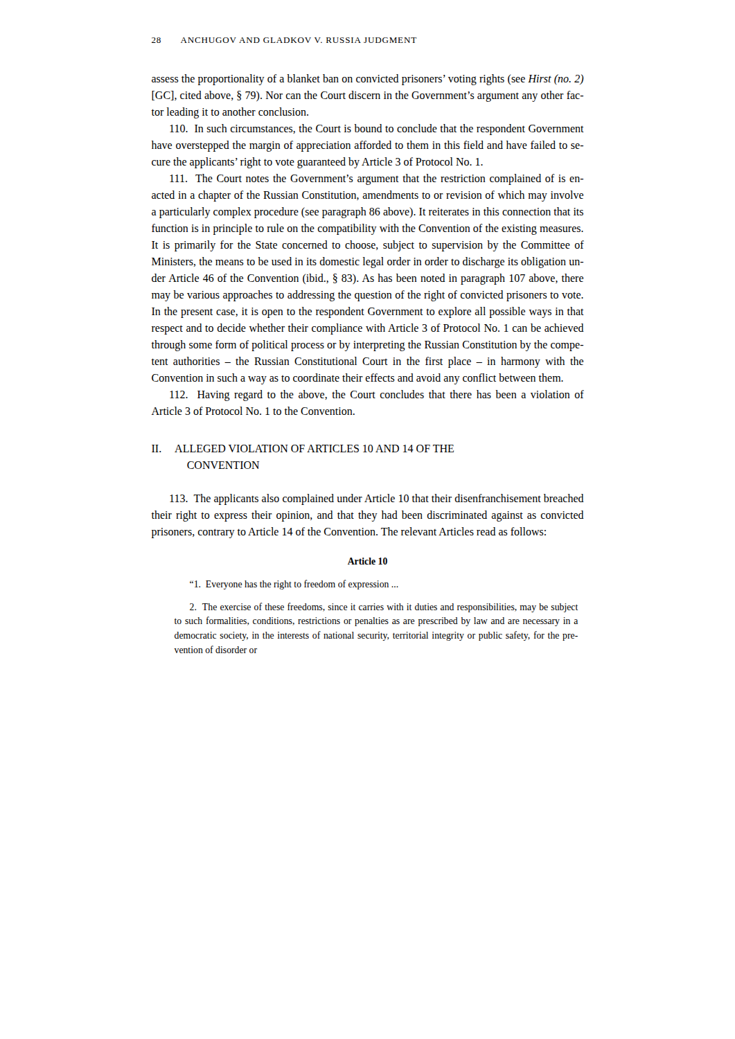28 Anchugov and Gladkov v. Russia judgment
assess the proportionality of a blanket ban on convicted prisoners’ voting rights (see Hirst (no. 2) [GC], cited above, § 79). Nor can the Court discern in the Government’s argument any other factor leading it to another conclusion.
110. In such circumstances, the Court is bound to conclude that the respondent Government have overstepped the margin of appreciation afforded to them in this field and have failed to secure the applicants’ right to vote guaranteed by Article 3 of Protocol No. 1.
111. The Court notes the Government’s argument that the restriction complained of is enacted in a chapter of the Russian Constitution, amendments to or revision of which may involve a particularly complex procedure (see paragraph 86 above). It reiterates in this connection that its function is in principle to rule on the compatibility with the Convention of the existing measures. It is primarily for the State concerned to choose, subject to supervision by the Committee of Ministers, the means to be used in its domestic legal order in order to discharge its obligation under Article 46 of the Convention (ibid., § 83). As has been noted in paragraph 107 above, there may be various approaches to addressing the question of the right of convicted prisoners to vote. In the present case, it is open to the respondent Government to explore all possible ways in that respect and to decide whether their compliance with Article 3 of Protocol No. 1 can be achieved through some form of political process or by interpreting the Russian Constitution by the competent authorities – the Russian Constitutional Court in the first place – in harmony with the Convention in such a way as to coordinate their effects and avoid any conflict between them.
112. Having regard to the above, the Court concludes that there has been a violation of Article 3 of Protocol No. 1 to the Convention.
II. Alleged violation of Articles 10 and 14 of theConvention
113. The applicants also complained under Article 10 that their disenfranchisement breached their right to express their opinion, and that they had been discriminated against as convicted prisoners, contrary to Article 14 of the Convention. The relevant Articles read as follows:
Article 10
“1. Everyone has the right to freedom of expression ...
2. The exercise of these freedoms, since it carries with it duties and responsibilities, may be subject to such formalities, conditions, restrictions or penalties as are prescribed by law and are necessary in a democratic society, in the interests of national security, territorial integrity or public safety, for the prevention of disorder or